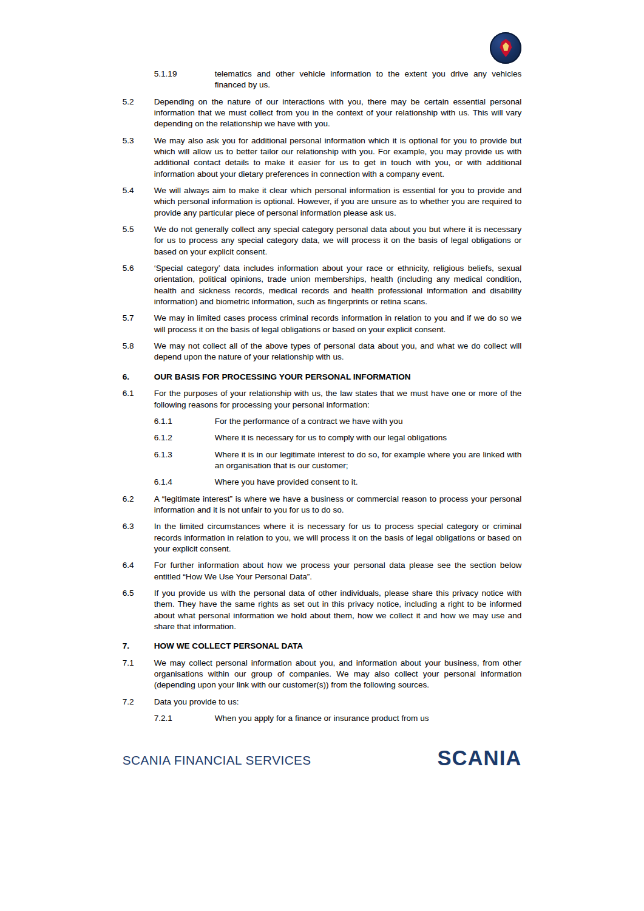5.1.19
telematics and other vehicle information to the extent you drive any vehicles financed by us.
5.2
Depending on the nature of our interactions with you, there may be certain essential personal information that we must collect from you in the context of your relationship with us. This will vary depending on the relationship we have with you.
5.3
We may also ask you for additional personal information which it is optional for you to provide but which will allow us to better tailor our relationship with you. For example, you may provide us with additional contact details to make it easier for us to get in touch with you, or with additional information about your dietary preferences in connection with a company event.
5.4
We will always aim to make it clear which personal information is essential for you to provide and which personal information is optional. However, if you are unsure as to whether you are required to provide any particular piece of personal information please ask us.
5.5
We do not generally collect any special category personal data about you but where it is necessary for us to process any special category data, we will process it on the basis of legal obligations or based on your explicit consent.
5.6
‘Special category’ data includes information about your race or ethnicity, religious beliefs, sexual orientation, political opinions, trade union memberships, health (including any medical condition, health and sickness records, medical records and health professional information and disability information) and biometric information, such as fingerprints or retina scans.
5.7
We may in limited cases process criminal records information in relation to you and if we do so we will process it on the basis of legal obligations or based on your explicit consent.
5.8
We may not collect all of the above types of personal data about you, and what we do collect will depend upon the nature of your relationship with us.
6.
Our basis for processing your personal information
6.1
For the purposes of your relationship with us, the law states that we must have one or more of the following reasons for processing your personal information:
6.1.1
For the performance of a contract we have with you
6.1.2
Where it is necessary for us to comply with our legal obligations
6.1.3
Where it is in our legitimate interest to do so, for example where you are linked with an organisation that is our customer;
6.1.4
Where you have provided consent to it.
6.2
A “legitimate interest” is where we have a business or commercial reason to process your personal information and it is not unfair to you for us to do so.
6.3
In the limited circumstances where it is necessary for us to process special category or criminal records information in relation to you, we will process it on the basis of legal obligations or based on your explicit consent.
6.4
For further information about how we process your personal data please see the section below entitled “How We Use Your Personal Data”.
6.5
If you provide us with the personal data of other individuals, please share this privacy notice with them. They have the same rights as set out in this privacy notice, including a right to be informed about what personal information we hold about them, how we collect it and how we may use and share that information.
7.
How we collect personal data
7.1
We may collect personal information about you, and information about your business, from other organisations within our group of companies. We may also collect your personal information (depending upon your link with our customer(s)) from the following sources.
7.2
Data you provide to us:
7.2.1
When you apply for a finance or insurance product from us
SCANIA FINANCIAL SERVICES
SCANIA